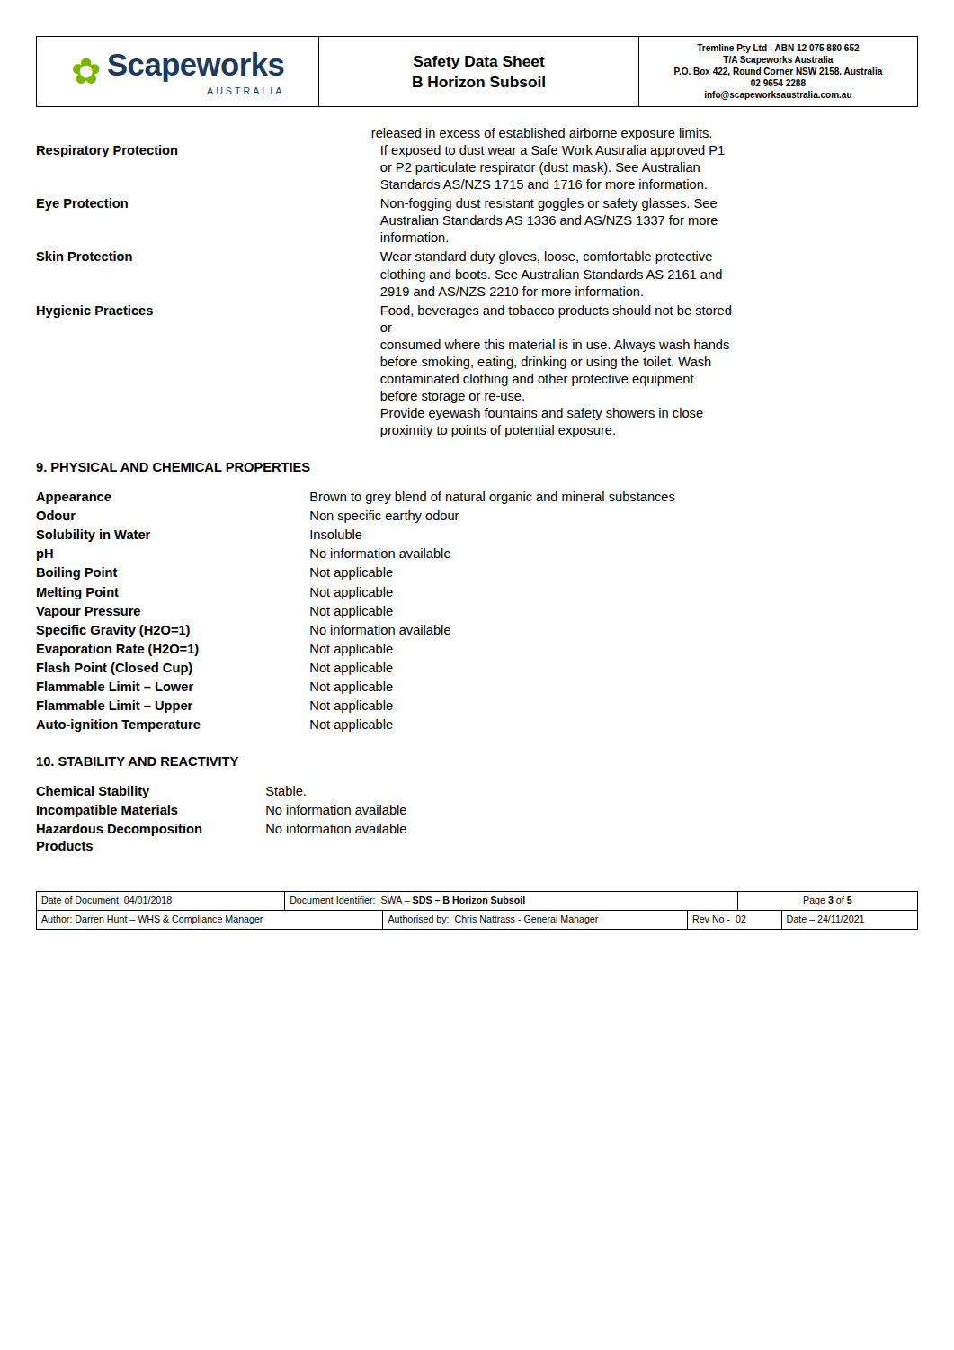✿
Scapeworks
AUSTRALIA
Safety Data Sheet
B Horizon Subsoil
Tremline Pty Ltd - ABN 12 075 880 652
T/A Scapeworks Australia
P.O. Box 422, Round Corner NSW 2158. Australia
02 9654 2288
info@scapeworksaustralia.com.au
released in excess of established airborne exposure limits.
Respiratory Protection
If exposed to dust wear a Safe Work Australia approved P1 or P2 particulate respirator (dust mask). See Australian Standards AS/NZS 1715 and 1716 for more information.
Eye Protection
Non-fogging dust resistant goggles or safety glasses. See Australian Standards AS 1336 and AS/NZS 1337 for more information.
Skin Protection
Wear standard duty gloves, loose, comfortable protective clothing and boots. See Australian Standards AS 2161 and 2919 and AS/NZS 2210 for more information.
Hygienic Practices
Food, beverages and tobacco products should not be stored or
consumed where this material is in use. Always wash hands before smoking, eating, drinking or using the toilet. Wash contaminated clothing and other protective equipment before storage or re-use.
Provide eyewash fountains and safety showers in close proximity to points of potential exposure.
9. PHYSICAL AND CHEMICAL PROPERTIES
Appearance
Brown to grey blend of natural organic and mineral substances
Odour
Non specific earthy odour
Solubility in Water
Insoluble
pH
No information available
Boiling Point
Not applicable
Melting Point
Not applicable
Vapour Pressure
Not applicable
Specific Gravity (H2O=1)
No information available
Evaporation Rate (H2O=1)
Not applicable
Flash Point (Closed Cup)
Not applicable
Flammable Limit – Lower
Not applicable
Flammable Limit – Upper
Not applicable
Auto-ignition Temperature
Not applicable
10. STABILITY AND REACTIVITY
Chemical Stability
Stable.
Incompatible Materials
No information available
Hazardous Decomposition Products
No information available
Date of Document: 04/01/2018
Document Identifier: SWA – SDS – B Horizon Subsoil
Page 3 of 5
Author: Darren Hunt – WHS & Compliance Manager
Authorised by: Chris Nattrass - General Manager
Rev No - 02
Date – 24/11/2021